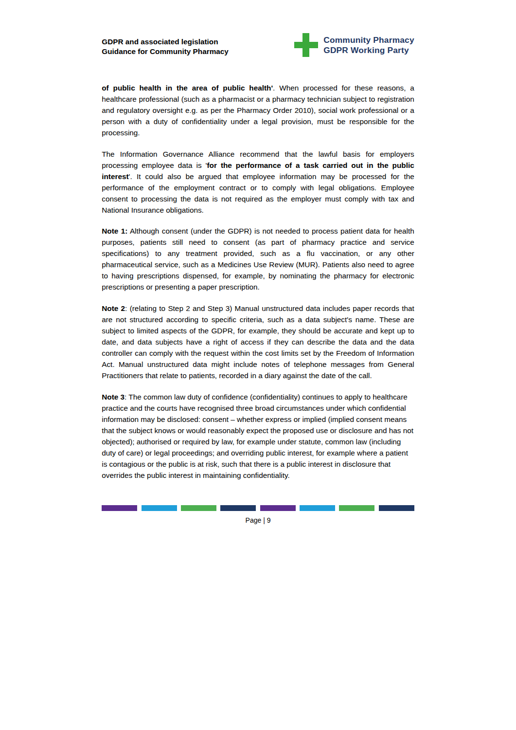GDPR and associated legislation
Guidance for Community Pharmacy
Community Pharmacy
GDPR Working Party
of public health in the area of public health'. When processed for these reasons, a healthcare professional (such as a pharmacist or a pharmacy technician subject to registration and regulatory oversight e.g. as per the Pharmacy Order 2010), social work professional or a person with a duty of confidentiality under a legal provision, must be responsible for the processing.
The Information Governance Alliance recommend that the lawful basis for employers processing employee data is 'for the performance of a task carried out in the public interest'. It could also be argued that employee information may be processed for the performance of the employment contract or to comply with legal obligations. Employee consent to processing the data is not required as the employer must comply with tax and National Insurance obligations.
Note 1: Although consent (under the GDPR) is not needed to process patient data for health purposes, patients still need to consent (as part of pharmacy practice and service specifications) to any treatment provided, such as a flu vaccination, or any other pharmaceutical service, such as a Medicines Use Review (MUR). Patients also need to agree to having prescriptions dispensed, for example, by nominating the pharmacy for electronic prescriptions or presenting a paper prescription.
Note 2: (relating to Step 2 and Step 3) Manual unstructured data includes paper records that are not structured according to specific criteria, such as a data subject's name. These are subject to limited aspects of the GDPR, for example, they should be accurate and kept up to date, and data subjects have a right of access if they can describe the data and the data controller can comply with the request within the cost limits set by the Freedom of Information Act. Manual unstructured data might include notes of telephone messages from General Practitioners that relate to patients, recorded in a diary against the date of the call.
Note 3: The common law duty of confidence (confidentiality) continues to apply to healthcare practice and the courts have recognised three broad circumstances under which confidential information may be disclosed: consent – whether express or implied (implied consent means that the subject knows or would reasonably expect the proposed use or disclosure and has not objected); authorised or required by law, for example under statute, common law (including duty of care) or legal proceedings; and overriding public interest, for example where a patient is contagious or the public is at risk, such that there is a public interest in disclosure that overrides the public interest in maintaining confidentiality.
Page | 9